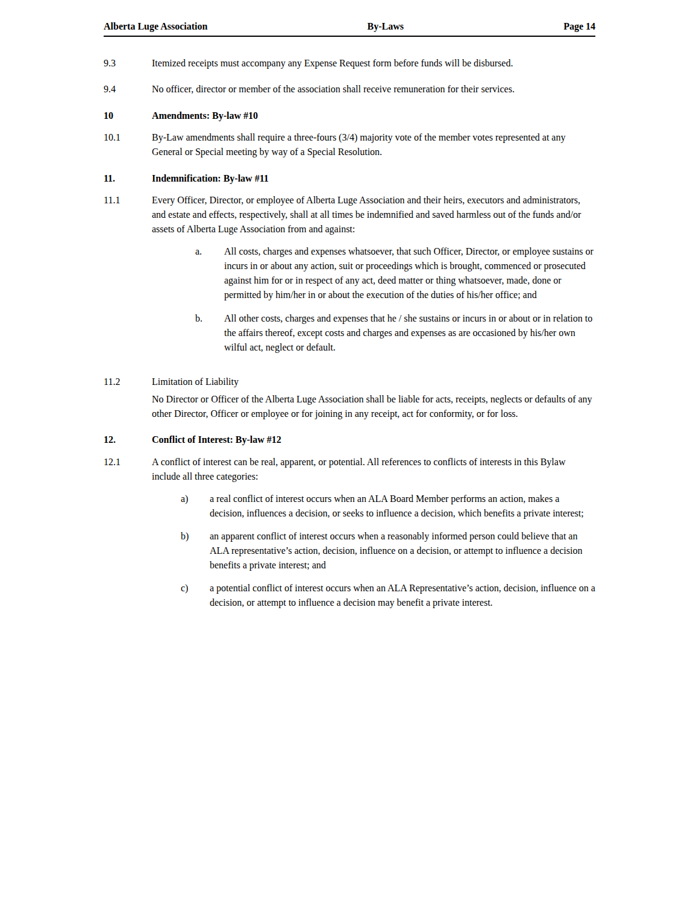Alberta Luge Association By-Laws Page 14
9.3
Itemized receipts must accompany any Expense Request form before funds will be disbursed.
9.4
No officer, director or member of the association shall receive remuneration for their services.
10
Amendments: By-law #10
10.1
By-Law amendments shall require a three-fours (3/4) majority vote of the member votes represented at any General or Special meeting by way of a Special Resolution.
11.
Indemnification: By-law #11
11.1
Every Officer, Director, or employee of Alberta Luge Association and their heirs, executors and administrators, and estate and effects, respectively, shall at all times be indemnified and saved harmless out of the funds and/or assets of Alberta Luge Association from and against:
a. All costs, charges and expenses whatsoever, that such Officer, Director, or employee sustains or incurs in or about any action, suit or proceedings which is brought, commenced or prosecuted against him for or in respect of any act, deed matter or thing whatsoever, made, done or permitted by him/her in or about the execution of the duties of his/her office; and
b. All other costs, charges and expenses that he / she sustains or incurs in or about or in relation to the affairs thereof, except costs and charges and expenses as are occasioned by his/her own wilful act, neglect or default.
11.2
Limitation of Liability
No Director or Officer of the Alberta Luge Association shall be liable for acts, receipts, neglects or defaults of any other Director, Officer or employee or for joining in any receipt, act for conformity, or for loss.
12.
Conflict of Interest: By-law #12
12.1
A conflict of interest can be real, apparent, or potential. All references to conflicts of interests in this Bylaw include all three categories:
a) a real conflict of interest occurs when an ALA Board Member performs an action, makes a decision, influences a decision, or seeks to influence a decision, which benefits a private interest;
b) an apparent conflict of interest occurs when a reasonably informed person could believe that an ALA representative’s action, decision, influence on a decision, or attempt to influence a decision benefits a private interest; and
c) a potential conflict of interest occurs when an ALA Representative’s action, decision, influence on a decision, or attempt to influence a decision may benefit a private interest.